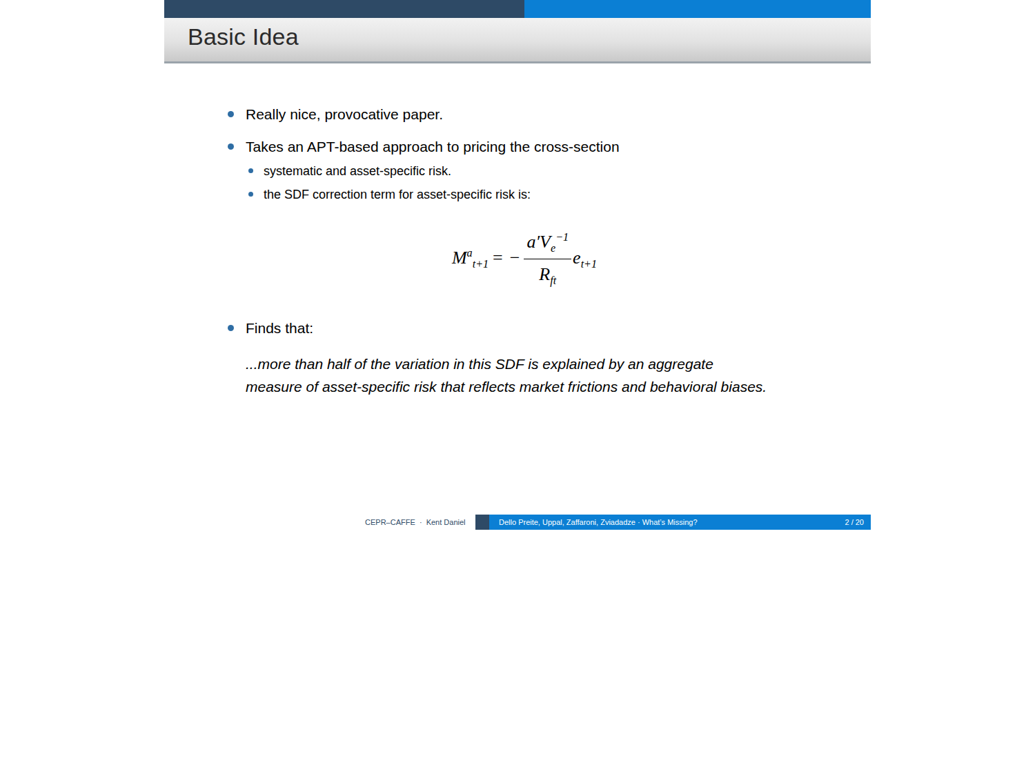Basic Idea
Really nice, provocative paper.
Takes an APT-based approach to pricing the cross-section
systematic and asset-specific risk.
the SDF correction term for asset-specific risk is:
Mat+1=−a′Ve−1 Rftet+1
Finds that:
...more than half of the variation in this SDF is explained by an aggregate measure of asset-specific risk that reflects market frictions and behavioral biases.
CEPR–CAFFE · Kent Daniel
Dello Preite, Uppal, Zaffaroni, Zviadadze · What’s Missing? 2 / 20